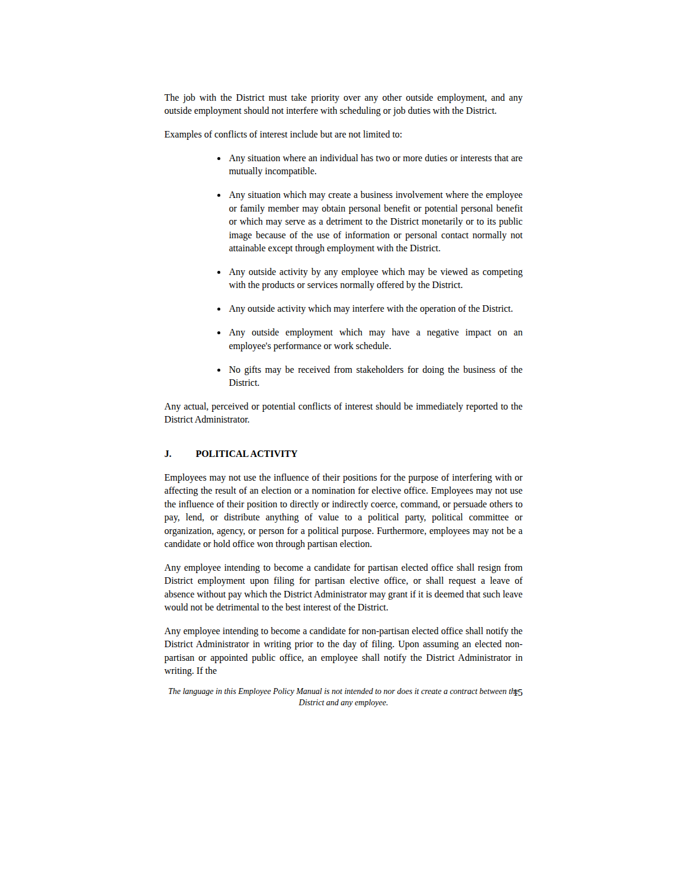The job with the District must take priority over any other outside employment, and any outside employment should not interfere with scheduling or job duties with the District.
Examples of conflicts of interest include but are not limited to:
Any situation where an individual has two or more duties or interests that are mutually incompatible.
Any situation which may create a business involvement where the employee or family member may obtain personal benefit or potential personal benefit or which may serve as a detriment to the District monetarily or to its public image because of the use of information or personal contact normally not attainable except through employment with the District.
Any outside activity by any employee which may be viewed as competing with the products or services normally offered by the District.
Any outside activity which may interfere with the operation of the District.
Any outside employment which may have a negative impact on an employee's performance or work schedule.
No gifts may be received from stakeholders for doing the business of the District.
Any actual, perceived or potential conflicts of interest should be immediately reported to the District Administrator.
J. POLITICAL ACTIVITY
Employees may not use the influence of their positions for the purpose of interfering with or affecting the result of an election or a nomination for elective office. Employees may not use the influence of their position to directly or indirectly coerce, command, or persuade others to pay, lend, or distribute anything of value to a political party, political committee or organization, agency, or person for a political purpose. Furthermore, employees may not be a candidate or hold office won through partisan election.
Any employee intending to become a candidate for partisan elected office shall resign from District employment upon filing for partisan elective office, or shall request a leave of absence without pay which the District Administrator may grant if it is deemed that such leave would not be detrimental to the best interest of the District.
Any employee intending to become a candidate for non-partisan elected office shall notify the District Administrator in writing prior to the day of filing. Upon assuming an elected non-partisan or appointed public office, an employee shall notify the District Administrator in writing. If the
The language in this Employee Policy Manual is not intended to nor does it create a contract between the District and any employee.
15